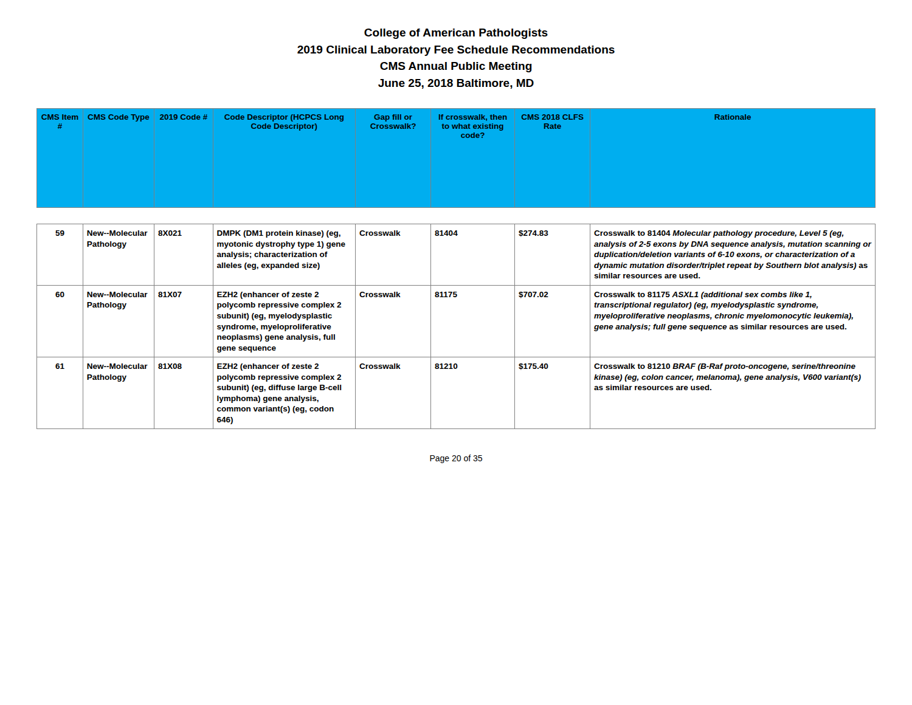College of American Pathologists
2019 Clinical Laboratory Fee Schedule Recommendations
CMS Annual Public Meeting
June 25, 2018 Baltimore, MD
| CMS Item # | CMS Code Type | 2019 Code # | Code Descriptor (HCPCS Long Code Descriptor) | Gap fill or Crosswalk? | If crosswalk, then to what existing code? | CMS 2018 CLFS Rate | Rationale |
| --- | --- | --- | --- | --- | --- | --- | --- |
| 59 | New--Molecular Pathology | 8X021 | DMPK (DM1 protein kinase) (eg, myotonic dystrophy type 1) gene analysis; characterization of alleles (eg, expanded size) | Crosswalk | 81404 | $274.83 | Crosswalk to 81404 Molecular pathology procedure, Level 5 (eg, analysis of 2-5 exons by DNA sequence analysis, mutation scanning or duplication/deletion variants of 6-10 exons, or characterization of a dynamic mutation disorder/triplet repeat by Southern blot analysis) as similar resources are used. |
| 60 | New--Molecular Pathology | 81X07 | EZH2 (enhancer of zeste 2 polycomb repressive complex 2 subunit) (eg, myelodysplastic syndrome, myeloproliferative neoplasms) gene analysis, full gene sequence | Crosswalk | 81175 | $707.02 | Crosswalk to 81175 ASXL1 (additional sex combs like 1, transcriptional regulator) (eg, myelodysplastic syndrome, myeloproliferative neoplasms, chronic myelomonocytic leukemia), gene analysis; full gene sequence as similar resources are used. |
| 61 | New--Molecular Pathology | 81X08 | EZH2 (enhancer of zeste 2 polycomb repressive complex 2 subunit) (eg, diffuse large B-cell lymphoma) gene analysis, common variant(s) (eg, codon 646) | Crosswalk | 81210 | $175.40 | Crosswalk to 81210 BRAF (B-Raf proto-oncogene, serine/threonine kinase) (eg, colon cancer, melanoma), gene analysis, V600 variant(s) as similar resources are used. |
Page 20 of 35